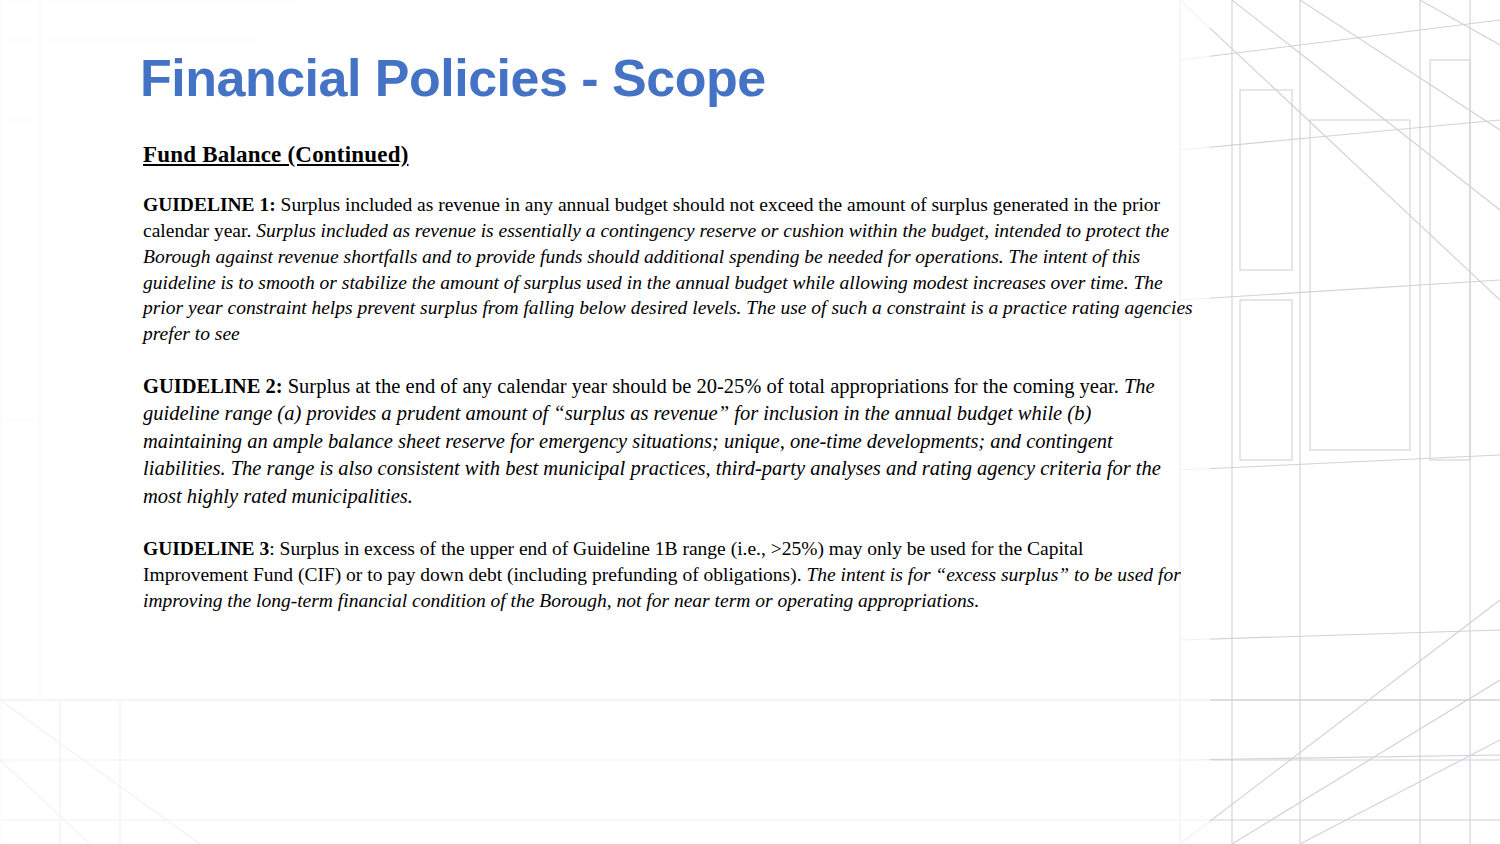Financial Policies - Scope
Fund Balance (Continued)
GUIDELINE 1: Surplus included as revenue in any annual budget should not exceed the amount of surplus generated in the prior calendar year. Surplus included as revenue is essentially a contingency reserve or cushion within the budget, intended to protect the Borough against revenue shortfalls and to provide funds should additional spending be needed for operations. The intent of this guideline is to smooth or stabilize the amount of surplus used in the annual budget while allowing modest increases over time. The prior year constraint helps prevent surplus from falling below desired levels. The use of such a constraint is a practice rating agencies prefer to see
GUIDELINE 2: Surplus at the end of any calendar year should be 20-25% of total appropriations for the coming year. The guideline range (a) provides a prudent amount of “surplus as revenue” for inclusion in the annual budget while (b) maintaining an ample balance sheet reserve for emergency situations; unique, one-time developments; and contingent liabilities. The range is also consistent with best municipal practices, third-party analyses and rating agency criteria for the most highly rated municipalities.
GUIDELINE 3: Surplus in excess of the upper end of Guideline 1B range (i.e., >25%) may only be used for the Capital Improvement Fund (CIF) or to pay down debt (including prefunding of obligations). The intent is for “excess surplus” to be used for improving the long-term financial condition of the Borough, not for near term or operating appropriations.